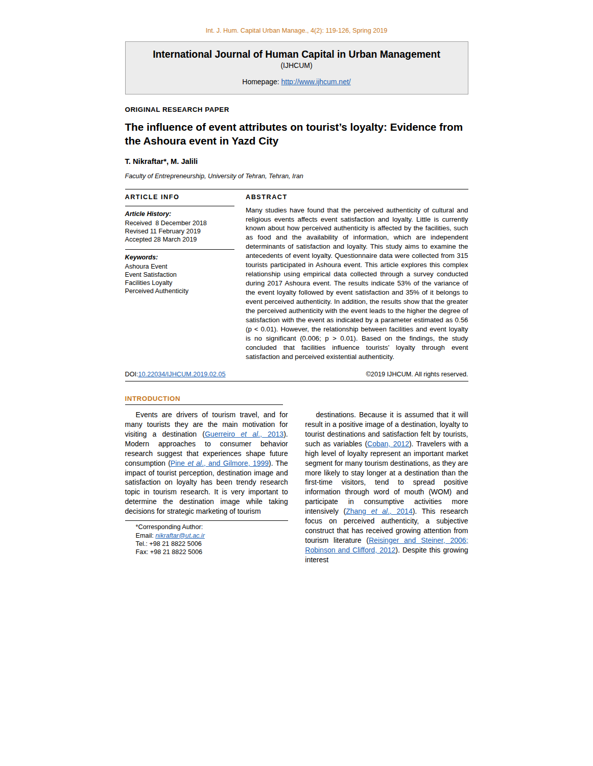Int. J. Hum. Capital Urban Manage., 4(2): 119-126, Spring 2019
International Journal of Human Capital in Urban Management
(IJHCUM)
Homepage: http://www.ijhcum.net/
ORIGINAL RESEARCH PAPER
The influence of event attributes on tourist’s loyalty: Evidence from the Ashoura event in Yazd City
T. Nikraftar*, M. Jalili
Faculty of Entrepreneurship, University of Tehran, Tehran, Iran
ARTICLE INFO
Article History:
Received 8 December 2018
Revised 11 February 2019
Accepted 28 March 2019
Keywords:
Ashoura Event
Event Satisfaction
Facilities Loyalty
Perceived Authenticity
ABSTRACT
Many studies have found that the perceived authenticity of cultural and religious events affects event satisfaction and loyalty. Little is currently known about how perceived authenticity is affected by the facilities, such as food and the availability of information, which are independent determinants of satisfaction and loyalty. This study aims to examine the antecedents of event loyalty. Questionnaire data were collected from 315 tourists participated in Ashoura event. This article explores this complex relationship using empirical data collected through a survey conducted during 2017 Ashoura event. The results indicate 53% of the variance of the event loyalty followed by event satisfaction and 35% of it belongs to event perceived authenticity. In addition, the results show that the greater the perceived authenticity with the event leads to the higher the degree of satisfaction with the event as indicated by a parameter estimated as 0.56 (p < 0.01). However, the relationship between facilities and event loyalty is no significant (0.006; p > 0.01). Based on the findings, the study concluded that facilities influence tourists’ loyalty through event satisfaction and perceived existential authenticity.
DOI:10.22034/IJHCUM.2019.02.05
©2019 IJHCUM. All rights reserved.
INTRODUCTION
Events are drivers of tourism travel, and for many tourists they are the main motivation for visiting a destination (Guerreiro et al., 2013). Modern approaches to consumer behavior research suggest that experiences shape future consumption (Pine et al., and Gilmore, 1999). The impact of tourist perception, destination image and satisfaction on loyalty has been trendy research topic in tourism research. It is very important to determine the destination image while taking decisions for strategic marketing of tourism
*Corresponding Author:
Email: nikraftar@ut.ac.ir
Tel.: +98 21 8822 5006
Fax: +98 21 8822 5006
destinations. Because it is assumed that it will result in a positive image of a destination, loyalty to tourist destinations and satisfaction felt by tourists, such as variables (Coban, 2012). Travelers with a high level of loyalty represent an important market segment for many tourism destinations, as they are more likely to stay longer at a destination than the first-time visitors, tend to spread positive information through word of mouth (WOM) and participate in consumptive activities more intensively (Zhang et al., 2014). This research focus on perceived authenticity, a subjective construct that has received growing attention from tourism literature (Reisinger and Steiner, 2006; Robinson and Clifford, 2012). Despite this growing interest